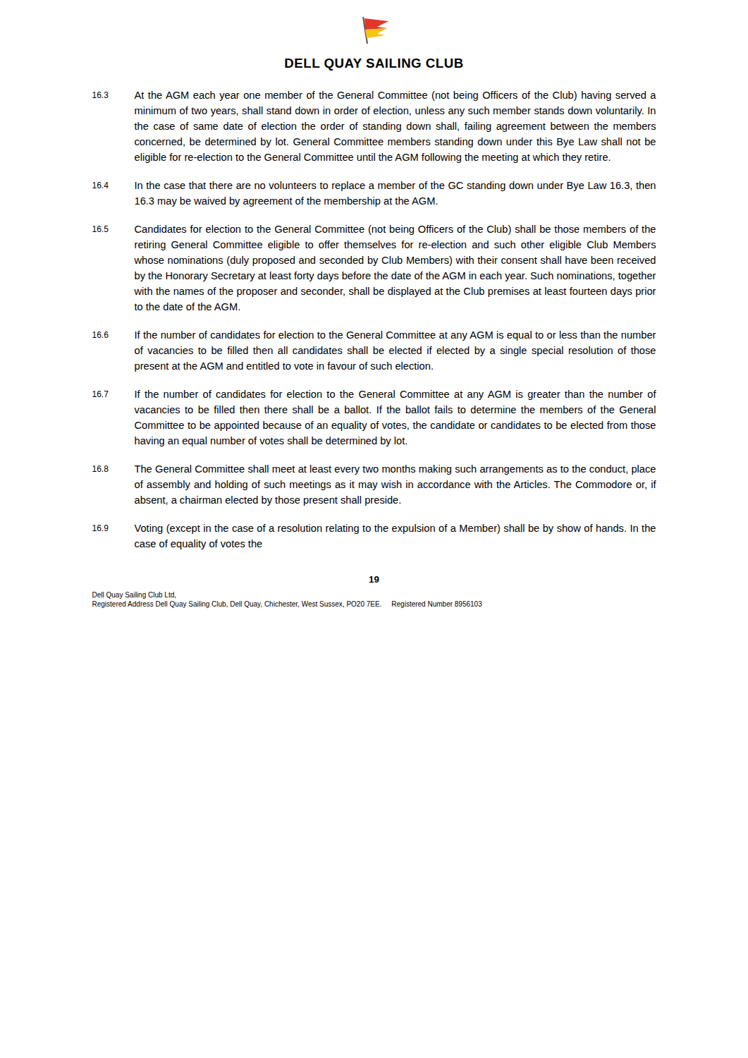DELL QUAY SAILING CLUB
16.3
At the AGM each year one member of the General Committee (not being Officers of the Club) having served a minimum of two years, shall stand down in order of election, unless any such member stands down voluntarily. In the case of same date of election the order of standing down shall, failing agreement between the members concerned, be determined by lot. General Committee members standing down under this Bye Law shall not be eligible for re-election to the General Committee until the AGM following the meeting at which they retire.
16.4
In the case that there are no volunteers to replace a member of the GC standing down under Bye Law 16.3, then 16.3 may be waived by agreement of the membership at the AGM.
16.5
Candidates for election to the General Committee (not being Officers of the Club) shall be those members of the retiring General Committee eligible to offer themselves for re-election and such other eligible Club Members whose nominations (duly proposed and seconded by Club Members) with their consent shall have been received by the Honorary Secretary at least forty days before the date of the AGM in each year. Such nominations, together with the names of the proposer and seconder, shall be displayed at the Club premises at least fourteen days prior to the date of the AGM.
16.6
If the number of candidates for election to the General Committee at any AGM is equal to or less than the number of vacancies to be filled then all candidates shall be elected if elected by a single special resolution of those present at the AGM and entitled to vote in favour of such election.
16.7
If the number of candidates for election to the General Committee at any AGM is greater than the number of vacancies to be filled then there shall be a ballot. If the ballot fails to determine the members of the General Committee to be appointed because of an equality of votes, the candidate or candidates to be elected from those having an equal number of votes shall be determined by lot.
16.8
The General Committee shall meet at least every two months making such arrangements as to the conduct, place of assembly and holding of such meetings as it may wish in accordance with the Articles. The Commodore or, if absent, a chairman elected by those present shall preside.
16.9
Voting (except in the case of a resolution relating to the expulsion of a Member) shall be by show of hands. In the case of equality of votes the
19
Dell Quay Sailing Club Ltd,
Registered Address Dell Quay Sailing Club, Dell Quay, Chichester, West Sussex, PO20 7EE. Registered Number 8956103